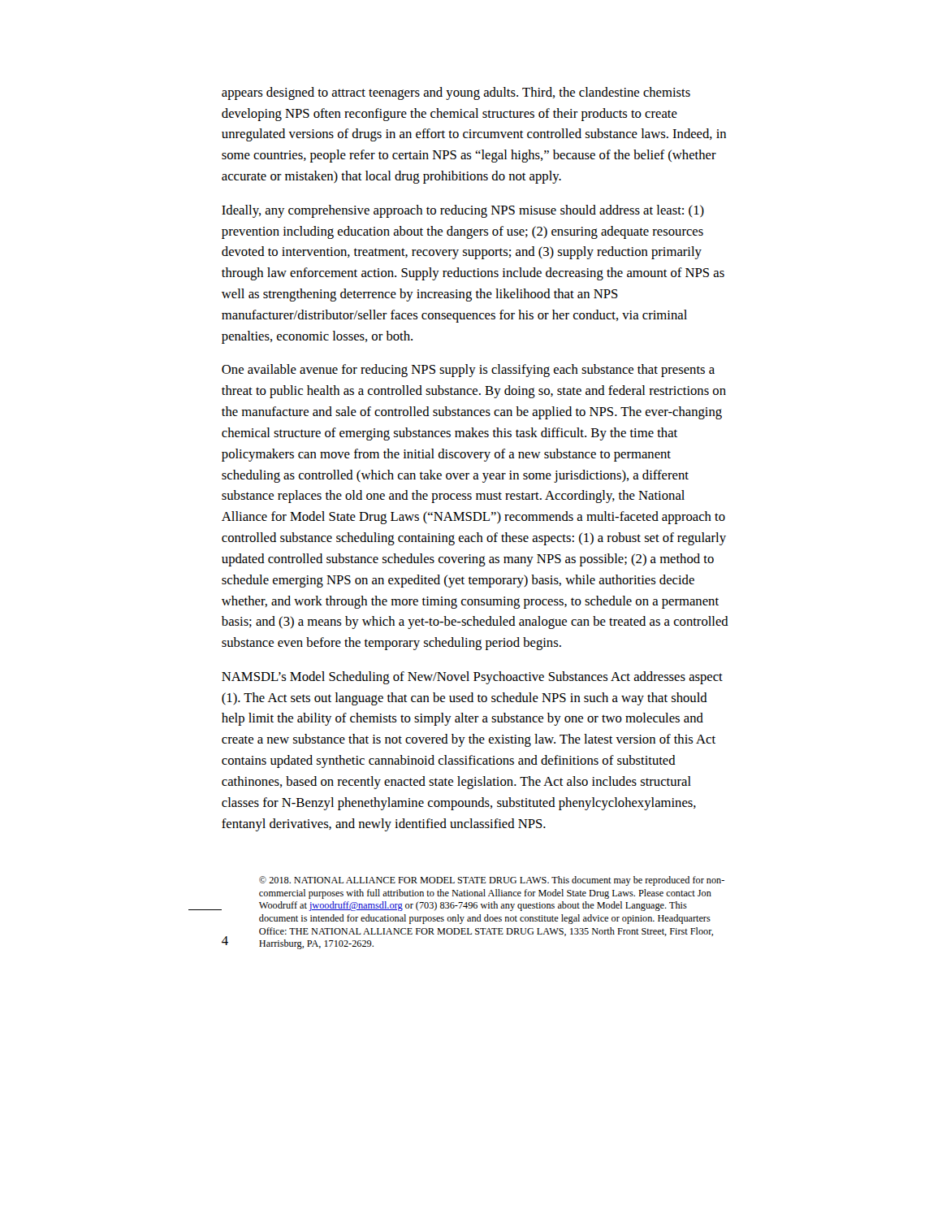appears designed to attract teenagers and young adults. Third, the clandestine chemists developing NPS often reconfigure the chemical structures of their products to create unregulated versions of drugs in an effort to circumvent controlled substance laws. Indeed, in some countries, people refer to certain NPS as “legal highs,” because of the belief (whether accurate or mistaken) that local drug prohibitions do not apply.
Ideally, any comprehensive approach to reducing NPS misuse should address at least: (1) prevention including education about the dangers of use; (2) ensuring adequate resources devoted to intervention, treatment, recovery supports; and (3) supply reduction primarily through law enforcement action. Supply reductions include decreasing the amount of NPS as well as strengthening deterrence by increasing the likelihood that an NPS manufacturer/distributor/seller faces consequences for his or her conduct, via criminal penalties, economic losses, or both.
One available avenue for reducing NPS supply is classifying each substance that presents a threat to public health as a controlled substance. By doing so, state and federal restrictions on the manufacture and sale of controlled substances can be applied to NPS. The ever-changing chemical structure of emerging substances makes this task difficult. By the time that policymakers can move from the initial discovery of a new substance to permanent scheduling as controlled (which can take over a year in some jurisdictions), a different substance replaces the old one and the process must restart. Accordingly, the National Alliance for Model State Drug Laws (“NAMSDL”) recommends a multi-faceted approach to controlled substance scheduling containing each of these aspects: (1) a robust set of regularly updated controlled substance schedules covering as many NPS as possible; (2) a method to schedule emerging NPS on an expedited (yet temporary) basis, while authorities decide whether, and work through the more timing consuming process, to schedule on a permanent basis; and (3) a means by which a yet-to-be-scheduled analogue can be treated as a controlled substance even before the temporary scheduling period begins.
NAMSDL’s Model Scheduling of New/Novel Psychoactive Substances Act addresses aspect (1). The Act sets out language that can be used to schedule NPS in such a way that should help limit the ability of chemists to simply alter a substance by one or two molecules and create a new substance that is not covered by the existing law. The latest version of this Act contains updated synthetic cannabinoid classifications and definitions of substituted cathinones, based on recently enacted state legislation. The Act also includes structural classes for N-Benzyl phenethylamine compounds, substituted phenylcyclohexylamines, fentanyl derivatives, and newly identified unclassified NPS.
4
© 2018. NATIONAL ALLIANCE FOR MODEL STATE DRUG LAWS. This document may be reproduced for non-commercial purposes with full attribution to the National Alliance for Model State Drug Laws. Please contact Jon Woodruff at jwoodruff@namsdl.org or (703) 836-7496 with any questions about the Model Language. This document is intended for educational purposes only and does not constitute legal advice or opinion. Headquarters Office: THE NATIONAL ALLIANCE FOR MODEL STATE DRUG LAWS, 1335 North Front Street, First Floor, Harrisburg, PA, 17102-2629.